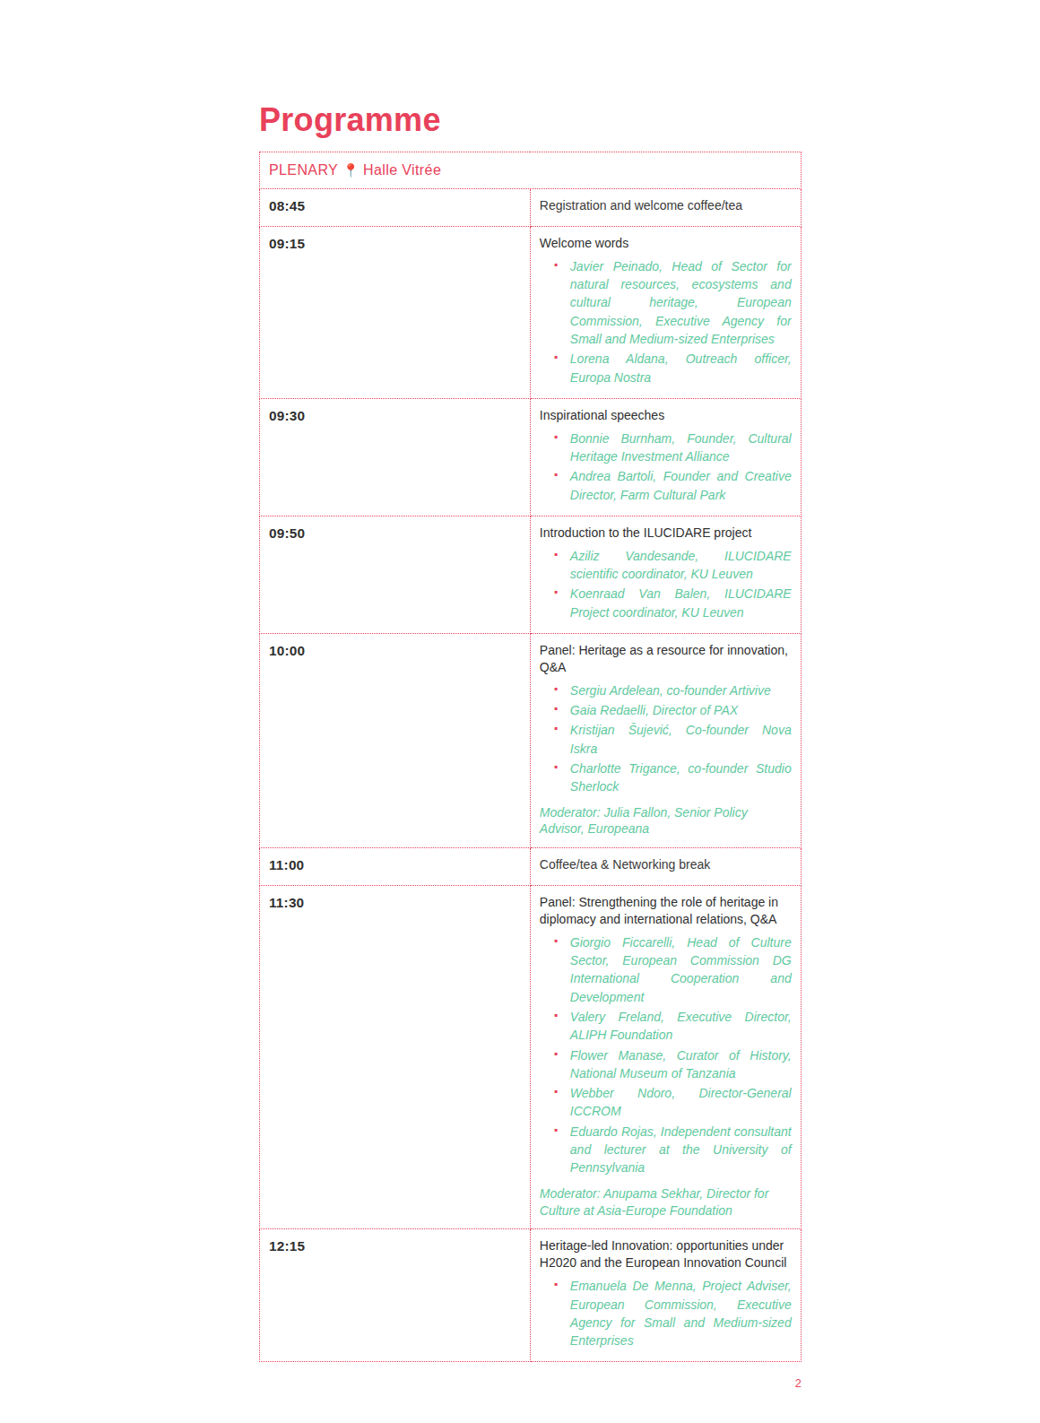Programme
| PLENARY 📍 Halle Vitrée |
| 08:45 | Registration and welcome coffee/tea |
| 09:15 | Welcome words Javier Peinado, Head of Sector for natural resources, ecosystems and cultural heritage, European Commission, Executive Agency for Small and Medium-sized Enterprises Lorena Aldana, Outreach officer, Europa Nostra |
| 09:30 | Inspirational speeches Bonnie Burnham, Founder, Cultural Heritage Investment Alliance Andrea Bartoli, Founder and Creative Director, Farm Cultural Park |
| 09:50 | Introduction to the ILUCIDARE project Aziliz Vandesande, ILUCIDARE scientific coordinator, KU Leuven Koenraad Van Balen, ILUCIDARE Project coordinator, KU Leuven |
| 10:00 | Panel: Heritage as a resource for innovation, Q&A Sergiu Ardelean, co-founder Artivive Gaia Redaelli, Director of PAX Kristijan Šujević, Co-founder Nova Iskra Charlotte Trigance, co-founder Studio Sherlock Moderator: Julia Fallon, Senior Policy Advisor, Europeana |
| 11:00 | Coffee/tea & Networking break |
| 11:30 | Panel: Strengthening the role of heritage in diplomacy and international relations, Q&A Giorgio Ficcarelli, Head of Culture Sector, European Commission DG International Cooperation and Development Valery Freland, Executive Director, ALIPH Foundation Flower Manase, Curator of History, National Museum of Tanzania Webber Ndoro, Director-General ICCROM Eduardo Rojas, Independent consultant and lecturer at the University of Pennsylvania Moderator: Anupama Sekhar, Director for Culture at Asia-Europe Foundation |
| 12:15 | Heritage-led Innovation: opportunities under H2020 and the European Innovation Council Emanuela De Menna, Project Adviser, European Commission, Executive Agency for Small and Medium-sized Enterprises |
2